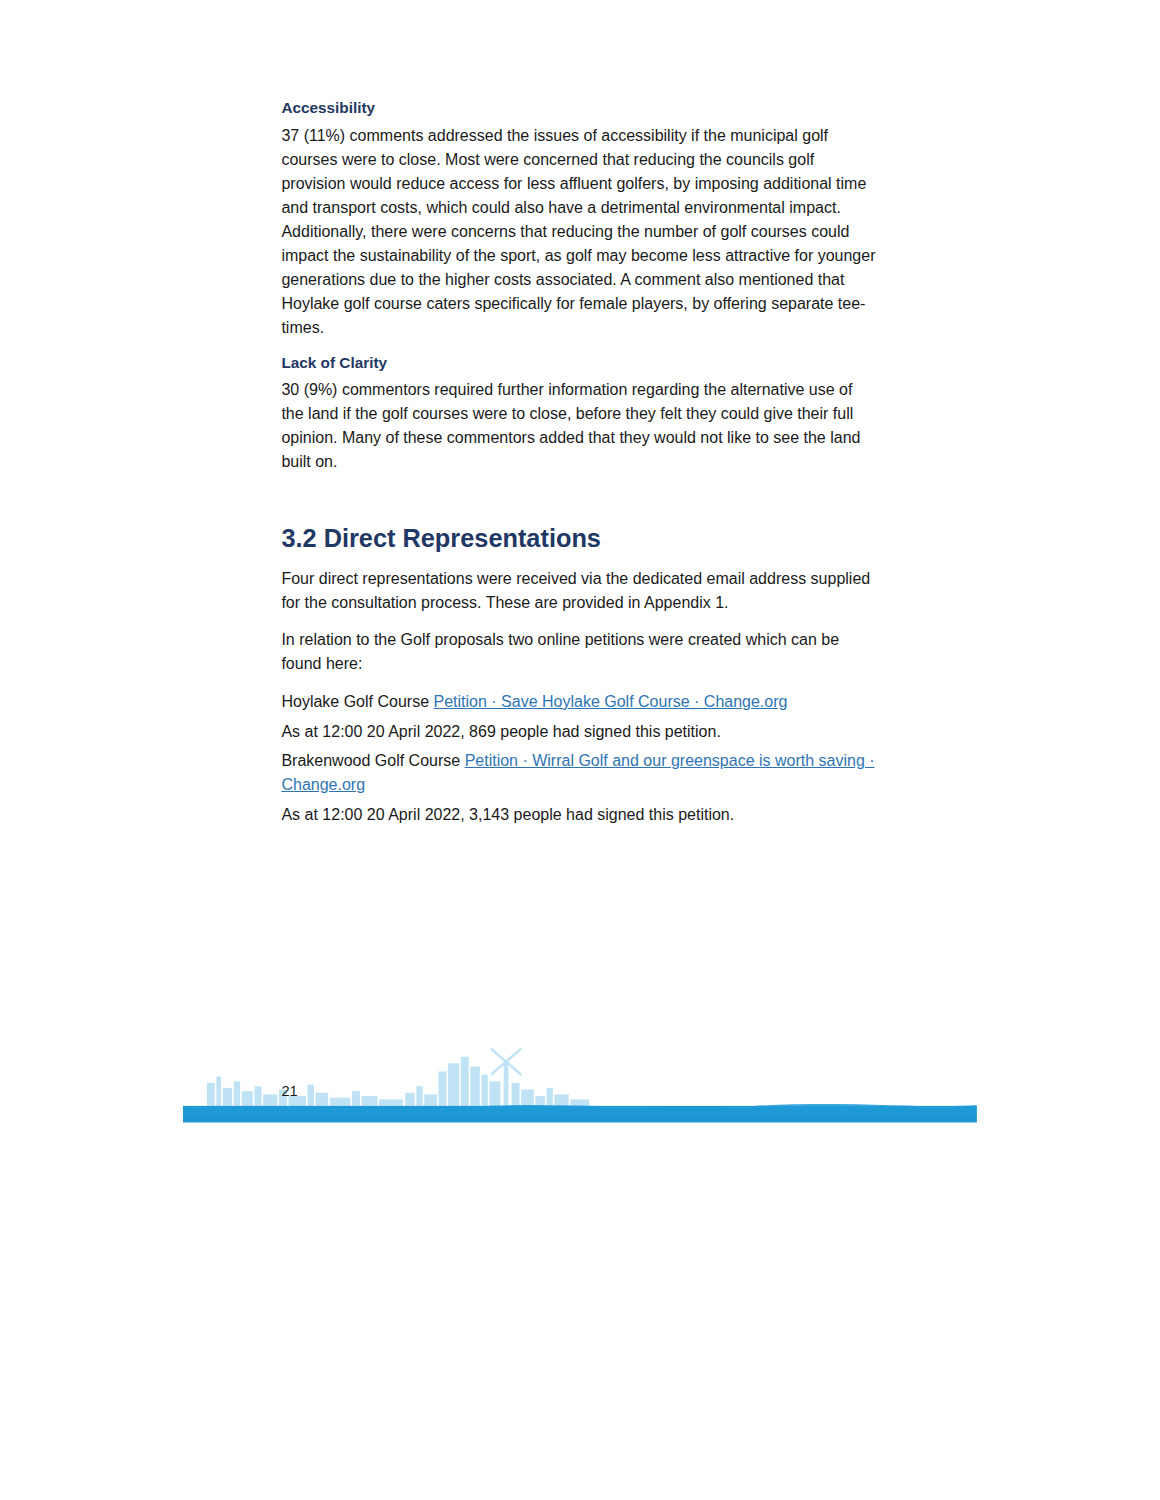Accessibility
37 (11%) comments addressed the issues of accessibility if the municipal golf courses were to close. Most were concerned that reducing the councils golf provision would reduce access for less affluent golfers, by imposing additional time and transport costs, which could also have a detrimental environmental impact. Additionally, there were concerns that reducing the number of golf courses could impact the sustainability of the sport, as golf may become less attractive for younger generations due to the higher costs associated. A comment also mentioned that Hoylake golf course caters specifically for female players, by offering separate tee-times.
Lack of Clarity
30 (9%) commentors required further information regarding the alternative use of the land if the golf courses were to close, before they felt they could give their full opinion. Many of these commentors added that they would not like to see the land built on.
3.2 Direct Representations
Four direct representations were received via the dedicated email address supplied for the consultation process. These are provided in Appendix 1.
In relation to the Golf proposals two online petitions were created which can be found here:
Hoylake Golf Course Petition · Save Hoylake Golf Course · Change.org
As at 12:00 20 April 2022, 869 people had signed this petition.
Brakenwood Golf Course Petition · Wirral Golf and our greenspace is worth saving · Change.org
As at 12:00 20 April 2022, 3,143 people had signed this petition.
21